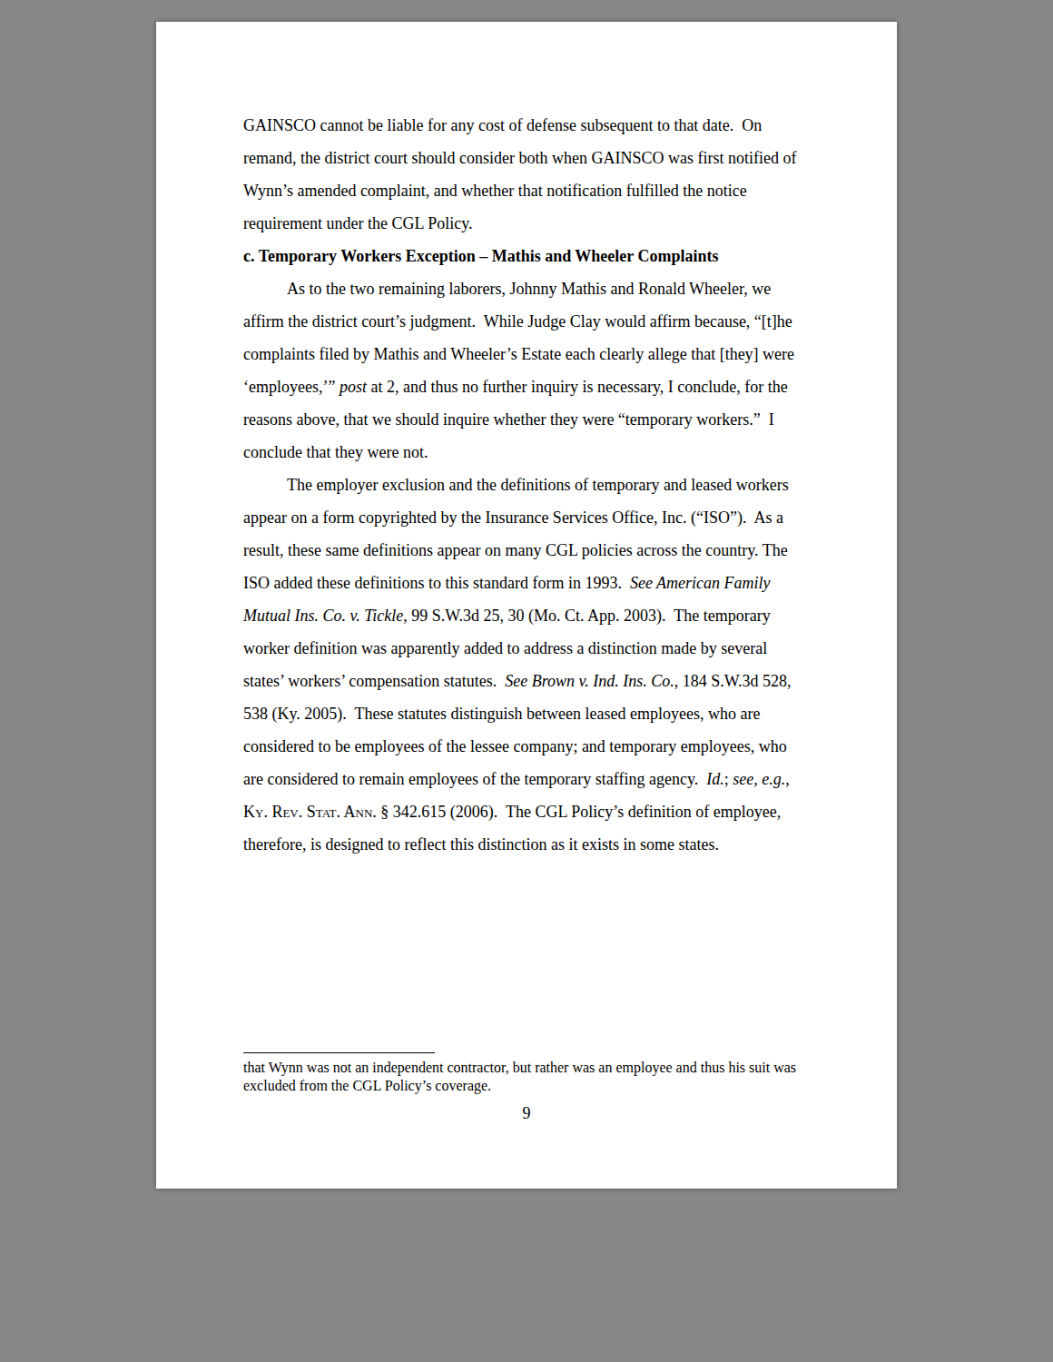GAINSCO cannot be liable for any cost of defense subsequent to that date. On remand, the district court should consider both when GAINSCO was first notified of Wynn’s amended complaint, and whether that notification fulfilled the notice requirement under the CGL Policy.
c. Temporary Workers Exception – Mathis and Wheeler Complaints
As to the two remaining laborers, Johnny Mathis and Ronald Wheeler, we affirm the district court’s judgment. While Judge Clay would affirm because, “[t]he complaints filed by Mathis and Wheeler’s Estate each clearly allege that [they] were ‘employees,’” post at 2, and thus no further inquiry is necessary, I conclude, for the reasons above, that we should inquire whether they were “temporary workers.” I conclude that they were not.
The employer exclusion and the definitions of temporary and leased workers appear on a form copyrighted by the Insurance Services Office, Inc. (“ISO”). As a result, these same definitions appear on many CGL policies across the country. The ISO added these definitions to this standard form in 1993. See American Family Mutual Ins. Co. v. Tickle, 99 S.W.3d 25, 30 (Mo. Ct. App. 2003). The temporary worker definition was apparently added to address a distinction made by several states’ workers’ compensation statutes. See Brown v. Ind. Ins. Co., 184 S.W.3d 528, 538 (Ky. 2005). These statutes distinguish between leased employees, who are considered to be employees of the lessee company; and temporary employees, who are considered to remain employees of the temporary staffing agency. Id.; see, e.g., Ky. Rev. Stat. Ann. § 342.615 (2006). The CGL Policy’s definition of employee, therefore, is designed to reflect this distinction as it exists in some states.
that Wynn was not an independent contractor, but rather was an employee and thus his suit was excluded from the CGL Policy’s coverage.
9